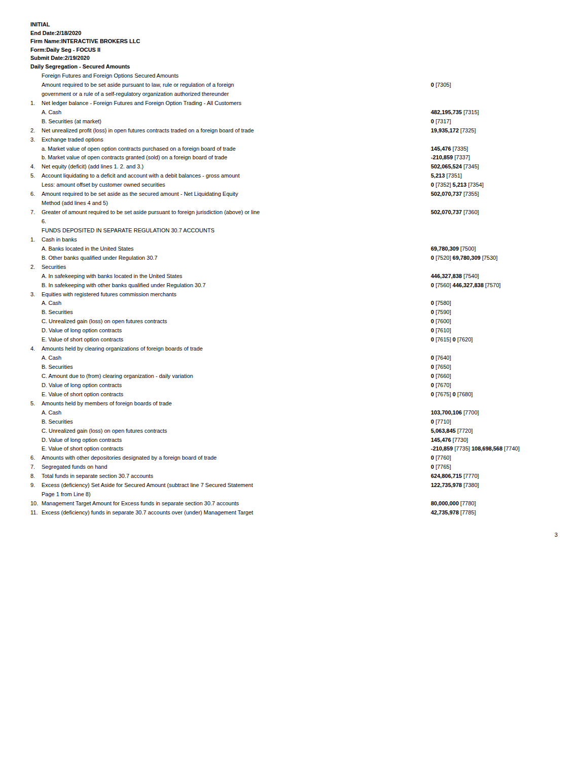INITIAL
End Date:2/18/2020
Firm Name:INTERACTIVE BROKERS LLC
Form:Daily Seg - FOCUS II
Submit Date:2/19/2020
Daily Segregation - Secured Amounts
| | Foreign Futures and Foreign Options Secured Amounts | |
| | Amount required to be set aside pursuant to law, rule or regulation of a foreign | 0 [7305] |
| | government or a rule of a self-regulatory organization authorized thereunder | |
| 1. | Net ledger balance - Foreign Futures and Foreign Option Trading - All Customers | |
| | A. Cash | 482,195,735 [7315] |
| | B. Securities (at market) | 0 [7317] |
| 2. | Net unrealized profit (loss) in open futures contracts traded on a foreign board of trade | 19,935,172 [7325] |
| 3. | Exchange traded options | |
| | a. Market value of open option contracts purchased on a foreign board of trade | 145,476 [7335] |
| | b. Market value of open contracts granted (sold) on a foreign board of trade | -210,859 [7337] |
| 4. | Net equity (deficit) (add lines 1. 2. and 3.) | 502,065,524 [7345] |
| 5. | Account liquidating to a deficit and account with a debit balances - gross amount | 5,213 [7351] |
| | Less: amount offset by customer owned securities | 0 [7352] 5,213 [7354] |
| 6. | Amount required to be set aside as the secured amount - Net Liquidating Equity | 502,070,737 [7355] |
| | Method (add lines 4 and 5) | |
| 7. | Greater of amount required to be set aside pursuant to foreign jurisdiction (above) or line | 502,070,737 [7360] |
| | 6. | |
| | FUNDS DEPOSITED IN SEPARATE REGULATION 30.7 ACCOUNTS | |
| 1. | Cash in banks | |
| | A. Banks located in the United States | 69,780,309 [7500] |
| | B. Other banks qualified under Regulation 30.7 | 0 [7520] 69,780,309 [7530] |
| 2. | Securities | |
| | A. In safekeeping with banks located in the United States | 446,327,838 [7540] |
| | B. In safekeeping with other banks qualified under Regulation 30.7 | 0 [7560] 446,327,838 [7570] |
| 3. | Equities with registered futures commission merchants | |
| | A. Cash | 0 [7580] |
| | B. Securities | 0 [7590] |
| | C. Unrealized gain (loss) on open futures contracts | 0 [7600] |
| | D. Value of long option contracts | 0 [7610] |
| | E. Value of short option contracts | 0 [7615] 0 [7620] |
| 4. | Amounts held by clearing organizations of foreign boards of trade | |
| | A. Cash | 0 [7640] |
| | B. Securities | 0 [7650] |
| | C. Amount due to (from) clearing organization - daily variation | 0 [7660] |
| | D. Value of long option contracts | 0 [7670] |
| | E. Value of short option contracts | 0 [7675] 0 [7680] |
| 5. | Amounts held by members of foreign boards of trade | |
| | A. Cash | 103,700,106 [7700] |
| | B. Securities | 0 [7710] |
| | C. Unrealized gain (loss) on open futures contracts | 5,063,845 [7720] |
| | D. Value of long option contracts | 145,476 [7730] |
| | E. Value of short option contracts | -210,859 [7735] 108,698,568 [7740] |
| 6. | Amounts with other depositories designated by a foreign board of trade | 0 [7760] |
| 7. | Segregated funds on hand | 0 [7765] |
| 8. | Total funds in separate section 30.7 accounts | 624,806,715 [7770] |
| 9. | Excess (deficiency) Set Aside for Secured Amount (subtract line 7 Secured Statement | 122,735,978 [7380] |
| | Page 1 from Line 8) | |
| 10. | Management Target Amount for Excess funds in separate section 30.7 accounts | 80,000,000 [7780] |
| 11. | Excess (deficiency) funds in separate 30.7 accounts over (under) Management Target | 42,735,978 [7785] |
3